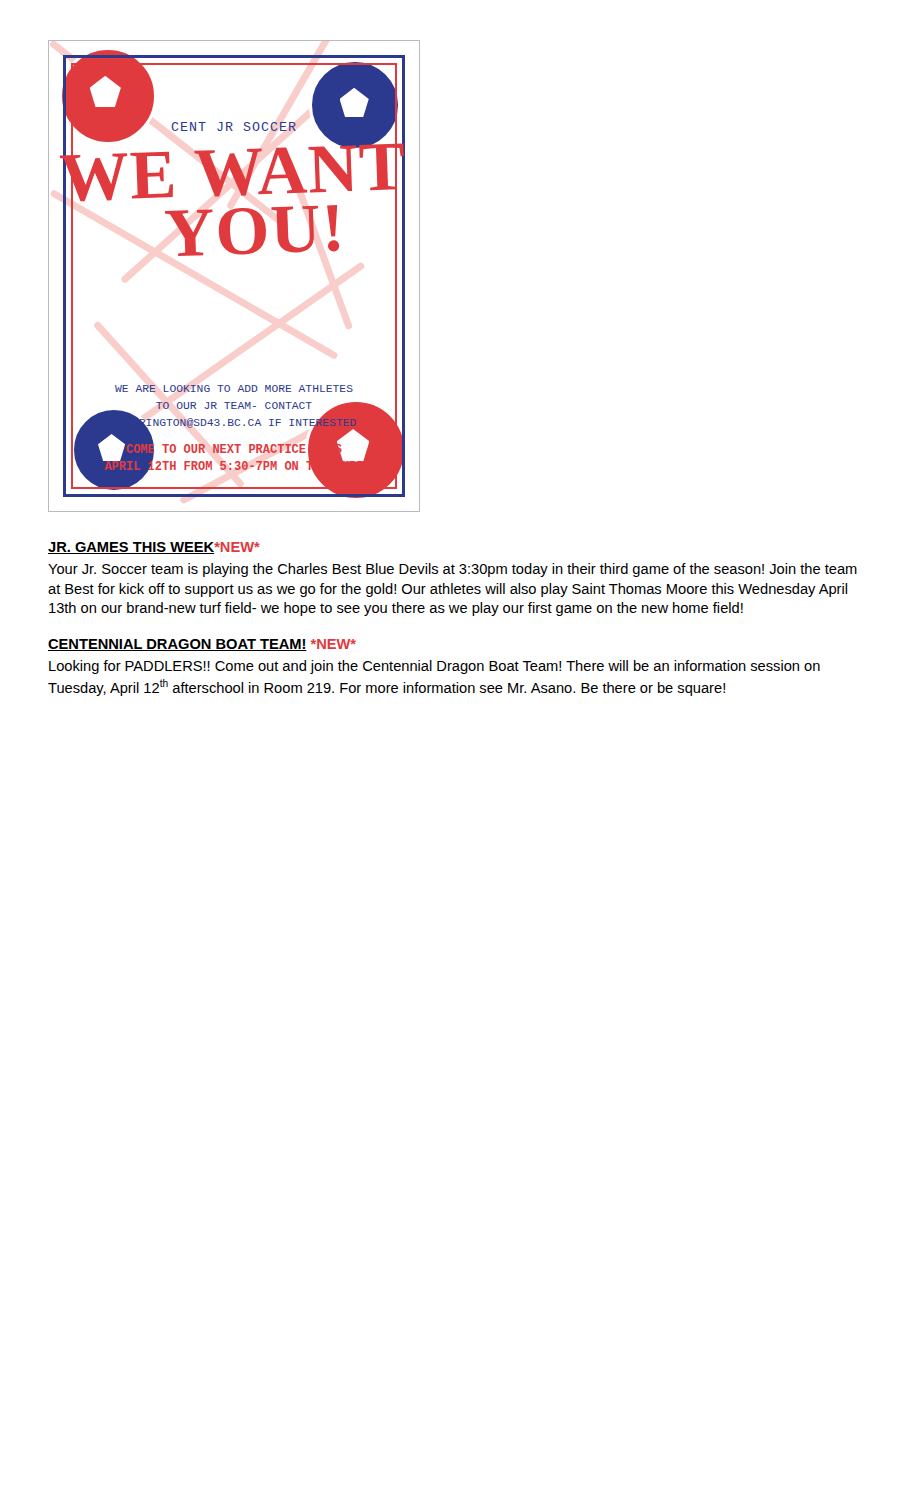CENT JR SOCCER
WE WANTYOU!
WE ARE LOOKING TO ADD MORE ATHLETES
TO OUR JR TEAM- CONTACT
RMARRINGTON@SD43.BC.CA IF INTERESTED
COME TO OUR NEXT PRACTICE TUES
APRIL 12TH FROM 5:30-7PM ON THE TURF
JR. GAMES THIS WEEK*NEW*
Your Jr. Soccer team is playing the Charles Best Blue Devils at 3:30pm today in their third game of the season! Join the team at Best for kick off to support us as we go for the gold! Our athletes will also play Saint Thomas Moore this Wednesday April 13th on our brand-new turf field- we hope to see you there as we play our first game on the new home field!
CENTENNIAL DRAGON BOAT TEAM! *NEW*
Looking for PADDLERS!! Come out and join the Centennial Dragon Boat Team! There will be an information session on Tuesday, April 12th afterschool in Room 219. For more information see Mr. Asano. Be there or be square!